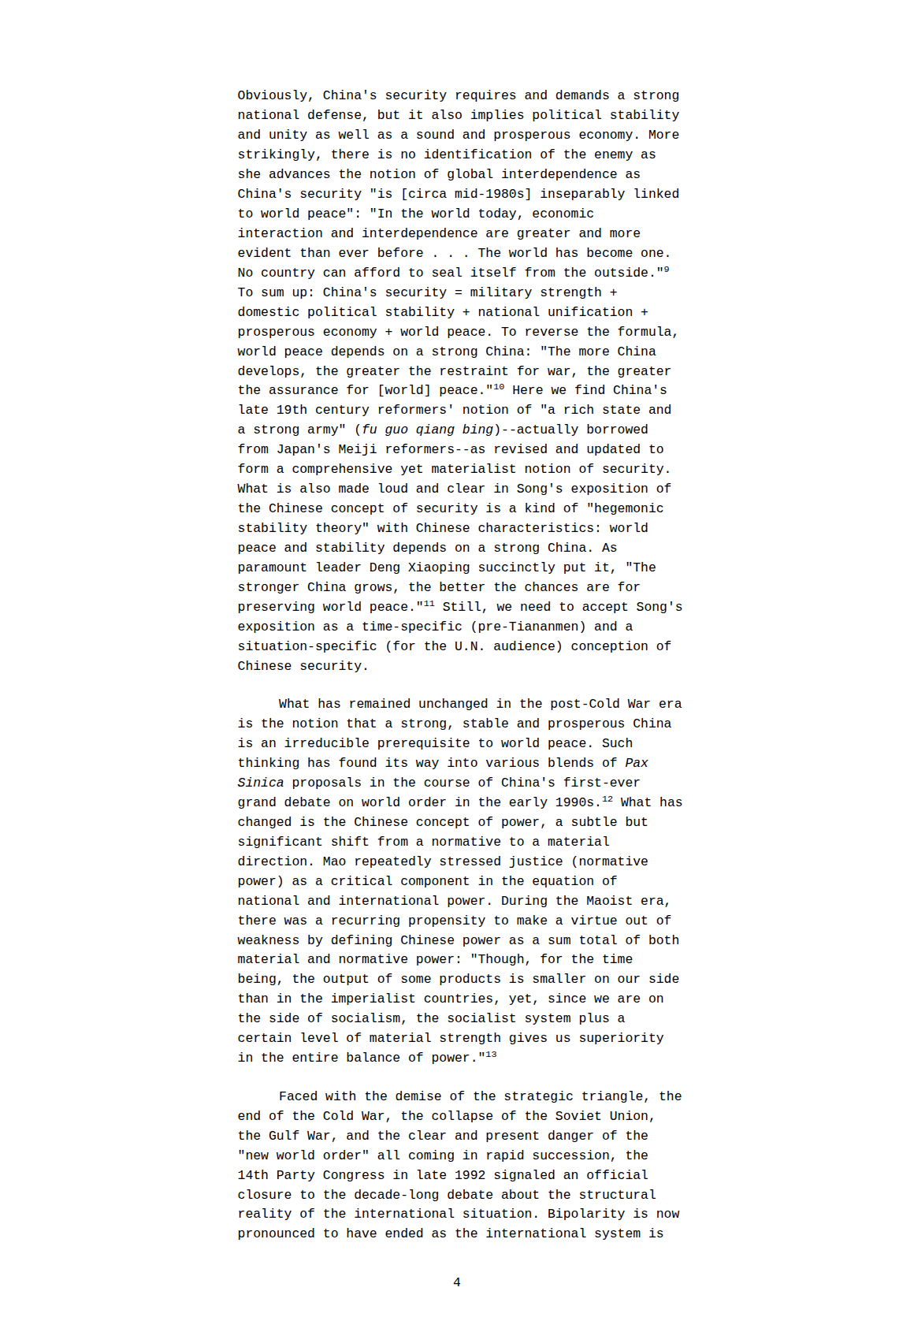Obviously, China's security requires and demands a strong national defense, but it also implies political stability and unity as well as a sound and prosperous economy. More strikingly, there is no identification of the enemy as she advances the notion of global interdependence as China's security "is [circa mid-1980s] inseparably linked to world peace": "In the world today, economic interaction and interdependence are greater and more evident than ever before . . . The world has become one. No country can afford to seal itself from the outside."9 To sum up: China's security = military strength + domestic political stability + national unification + prosperous economy + world peace. To reverse the formula, world peace depends on a strong China: "The more China develops, the greater the restraint for war, the greater the assurance for [world] peace."10 Here we find China's late 19th century reformers' notion of "a rich state and a strong army" (fu guo qiang bing)--actually borrowed from Japan's Meiji reformers--as revised and updated to form a comprehensive yet materialist notion of security. What is also made loud and clear in Song's exposition of the Chinese concept of security is a kind of "hegemonic stability theory" with Chinese characteristics: world peace and stability depends on a strong China. As paramount leader Deng Xiaoping succinctly put it, "The stronger China grows, the better the chances are for preserving world peace."11 Still, we need to accept Song's exposition as a time-specific (pre-Tiananmen) and a situation-specific (for the U.N. audience) conception of Chinese security.
What has remained unchanged in the post-Cold War era is the notion that a strong, stable and prosperous China is an irreducible prerequisite to world peace. Such thinking has found its way into various blends of Pax Sinica proposals in the course of China's first-ever grand debate on world order in the early 1990s.12 What has changed is the Chinese concept of power, a subtle but significant shift from a normative to a material direction. Mao repeatedly stressed justice (normative power) as a critical component in the equation of national and international power. During the Maoist era, there was a recurring propensity to make a virtue out of weakness by defining Chinese power as a sum total of both material and normative power: "Though, for the time being, the output of some products is smaller on our side than in the imperialist countries, yet, since we are on the side of socialism, the socialist system plus a certain level of material strength gives us superiority in the entire balance of power."13
Faced with the demise of the strategic triangle, the end of the Cold War, the collapse of the Soviet Union, the Gulf War, and the clear and present danger of the "new world order" all coming in rapid succession, the 14th Party Congress in late 1992 signaled an official closure to the decade-long debate about the structural reality of the international situation. Bipolarity is now pronounced to have ended as the international system is
4